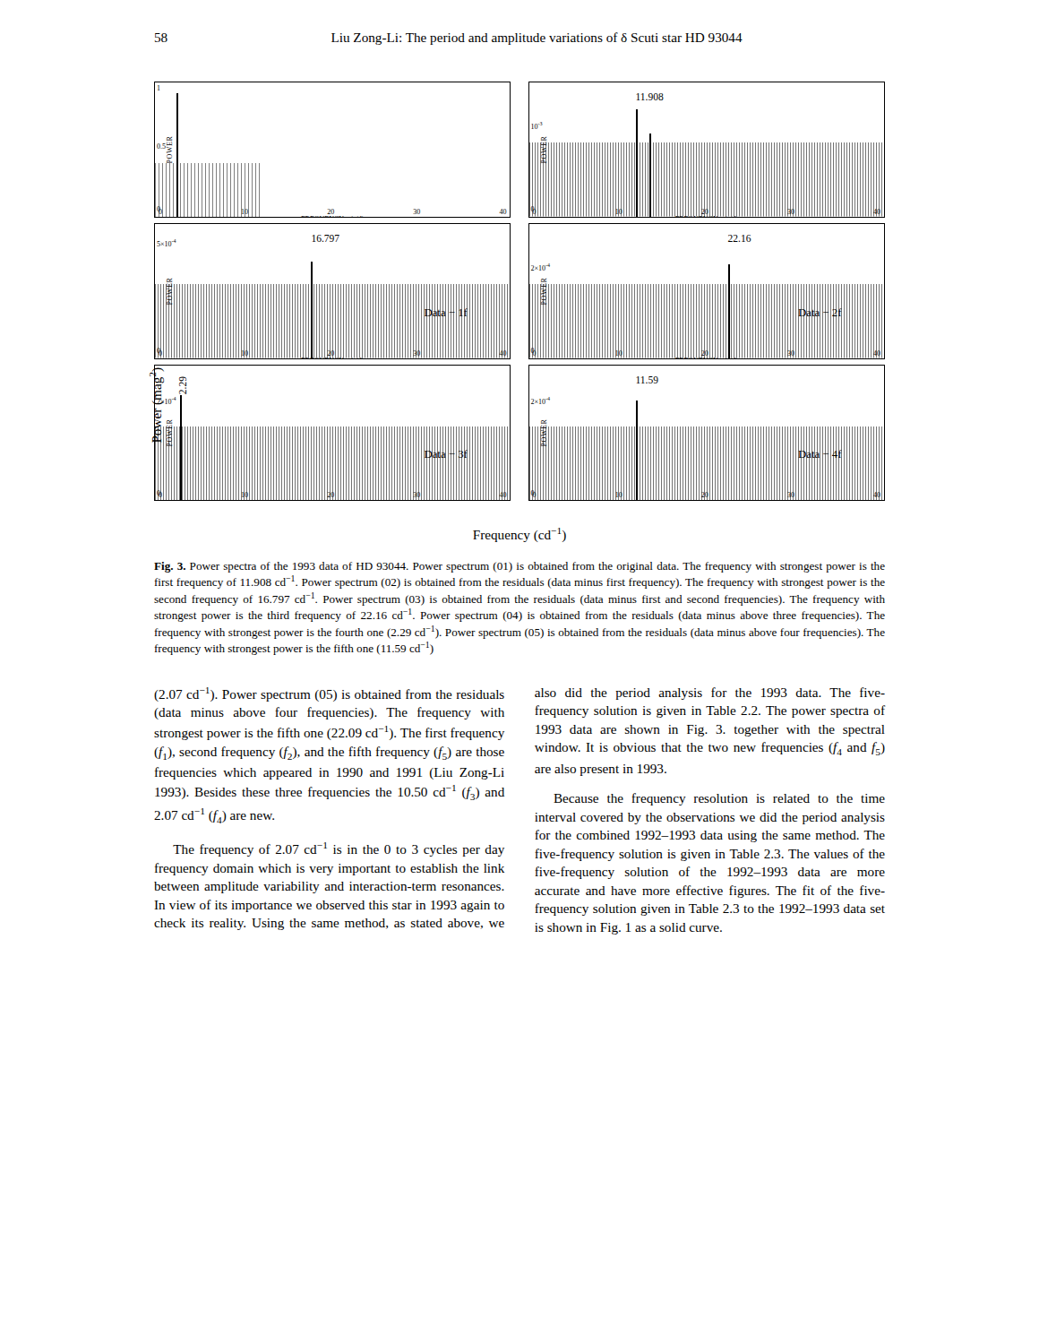58 Liu Zong-Li: The period and amplitude variations of δ Scuti star HD 93044
SPECTRAL WINDOW POWER 1 0.5 0 010203040 FREQUENCY---(c/d)
POWER SPECTRUM(01) 11.908 POWER 10-3 0 010203040 FREQUENCY---(c/d)
POWER SPECTRUM(02) 16.797 Data − 1f POWER 5×10-4 0 010203040 FREQUENCY---(c/d)
POWER SPECTRUM(03) 22.16 Data − 2f POWER 2×10-4 0 010203040 FREQUENCY---(c/d)
POWER SPECTRUM(04) 2.29 Data − 3f POWER 2×10-4 0 010203040 FREQUENCY---(c/d)
POWER SPECTRUM(05) 11.59 Data − 4f POWER 2×10-4 0 010203040 FREQUENCY---(c/d)
Power (mag2)
Frequency (cd−1)
Fig. 3. Power spectra of the 1993 data of HD 93044. Power spectrum (01) is obtained from the original data. The frequency with strongest power is the first frequency of 11.908 cd−1. Power spectrum (02) is obtained from the residuals (data minus first frequency). The frequency with strongest power is the second frequency of 16.797 cd−1. Power spectrum (03) is obtained from the residuals (data minus first and second frequencies). The frequency with strongest power is the third frequency of 22.16 cd−1. Power spectrum (04) is obtained from the residuals (data minus above three frequencies). The frequency with strongest power is the fourth one (2.29 cd−1). Power spectrum (05) is obtained from the residuals (data minus above four frequencies). The frequency with strongest power is the fifth one (11.59 cd−1)
(2.07 cd−1). Power spectrum (05) is obtained from the residuals (data minus above four frequencies). The frequency with strongest power is the fifth one (22.09 cd−1). The first frequency (f1), second frequency (f2), and the fifth frequency (f5) are those frequencies which appeared in 1990 and 1991 (Liu Zong-Li 1993). Besides these three frequencies the 10.50 cd−1 (f3) and 2.07 cd−1 (f4) are new.
The frequency of 2.07 cd−1 is in the 0 to 3 cycles per day frequency domain which is very important to establish the link between amplitude variability and interaction-term resonances. In view of its importance we observed this star in 1993 again to check its reality. Using the same method, as stated above, we also did the period analysis for the 1993 data. The five-frequency solution is given in Table 2.2. The power spectra of 1993 data are shown in Fig. 3. together with the spectral window. It is obvious that the two new frequencies (f4 and f5) are also present in 1993.
Because the frequency resolution is related to the time interval covered by the observations we did the period analysis for the combined 1992–1993 data using the same method. The five-frequency solution is given in Table 2.3. The values of the five-frequency solution of the 1992–1993 data are more accurate and have more effective figures. The fit of the five-frequency solution given in Table 2.3 to the 1992–1993 data set is shown in Fig. 1 as a solid curve.